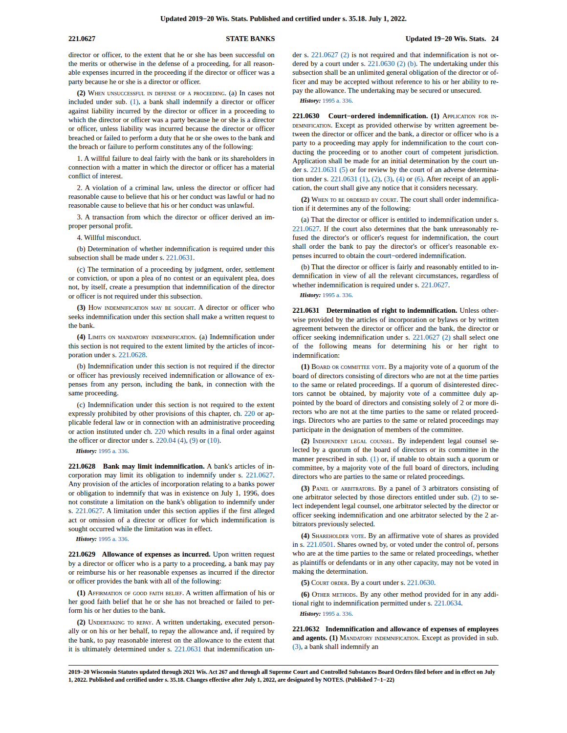Updated 2019−20 Wis. Stats. Published and certified under s. 35.18. July 1, 2022.
221.0627 STATE BANKS Updated 19−20 Wis. Stats. 24
director or officer, to the extent that he or she has been successful on the merits or otherwise in the defense of a proceeding, for all reasonable expenses incurred in the proceeding if the director or officer was a party because he or she is a director or officer.
(2) When unsuccessful in defense of a proceeding. (a) In cases not included under sub. (1), a bank shall indemnify a director or officer against liability incurred by the director or officer in a proceeding to which the director or officer was a party because he or she is a director or officer, unless liability was incurred because the director or officer breached or failed to perform a duty that he or she owes to the bank and the breach or failure to perform constitutes any of the following:
1. A willful failure to deal fairly with the bank or its shareholders in connection with a matter in which the director or officer has a material conflict of interest.
2. A violation of a criminal law, unless the director or officer had reasonable cause to believe that his or her conduct was lawful or had no reasonable cause to believe that his or her conduct was unlawful.
3. A transaction from which the director or officer derived an improper personal profit.
4. Willful misconduct.
(b) Determination of whether indemnification is required under this subsection shall be made under s. 221.0631.
(c) The termination of a proceeding by judgment, order, settlement or conviction, or upon a plea of no contest or an equivalent plea, does not, by itself, create a presumption that indemnification of the director or officer is not required under this subsection.
(3) How indemnification may be sought. A director or officer who seeks indemnification under this section shall make a written request to the bank.
(4) Limits on mandatory indemnification. (a) Indemnification under this section is not required to the extent limited by the articles of incorporation under s. 221.0628.
(b) Indemnification under this section is not required if the director or officer has previously received indemnification or allowance of expenses from any person, including the bank, in connection with the same proceeding.
(c) Indemnification under this section is not required to the extent expressly prohibited by other provisions of this chapter, ch. 220 or applicable federal law or in connection with an administrative proceeding or action instituted under ch. 220 which results in a final order against the officer or director under s. 220.04 (4), (9) or (10).
History: 1995 a. 336.
221.0628 Bank may limit indemnification.
A bank's articles of incorporation may limit its obligation to indemnify under s. 221.0627. Any provision of the articles of incorporation relating to a banks power or obligation to indemnify that was in existence on July 1, 1996, does not constitute a limitation on the bank's obligation to indemnify under s. 221.0627. A limitation under this section applies if the first alleged act or omission of a director or officer for which indemnification is sought occurred while the limitation was in effect.
History: 1995 a. 336.
221.0629 Allowance of expenses as incurred.
Upon written request by a director or officer who is a party to a proceeding, a bank may pay or reimburse his or her reasonable expenses as incurred if the director or officer provides the bank with all of the following:
(1) Affirmation of good faith belief. A written affirmation of his or her good faith belief that he or she has not breached or failed to perform his or her duties to the bank.
(2) Undertaking to repay. A written undertaking, executed personally or on his or her behalf, to repay the allowance and, if required by the bank, to pay reasonable interest on the allowance to the extent that it is ultimately determined under s. 221.0631 that indemnification under s. 221.0627 (2) is not required and that indemnification is not ordered by a court under s. 221.0630 (2) (b). The undertaking under this subsection shall be an unlimited general obligation of the director or officer and may be accepted without reference to his or her ability to repay the allowance. The undertaking may be secured or unsecured.
History: 1995 a. 336.
221.0630 Court−ordered indemnification. (1)
Application for indemnification. Except as provided otherwise by written agreement between the director or officer and the bank, a director or officer who is a party to a proceeding may apply for indemnification to the court conducting the proceeding or to another court of competent jurisdiction. Application shall be made for an initial determination by the court under s. 221.0631 (5) or for review by the court of an adverse determination under s. 221.0631 (1), (2), (3), (4) or (6). After receipt of an application, the court shall give any notice that it considers necessary.
(2) When to be ordered by court. The court shall order indemnification if it determines any of the following:
(a) That the director or officer is entitled to indemnification under s. 221.0627. If the court also determines that the bank unreasonably refused the director's or officer's request for indemnification, the court shall order the bank to pay the director's or officer's reasonable expenses incurred to obtain the court−ordered indemnification.
(b) That the director or officer is fairly and reasonably entitled to indemnification in view of all the relevant circumstances, regardless of whether indemnification is required under s. 221.0627.
History: 1995 a. 336.
221.0631 Determination of right to indemnification.
Unless otherwise provided by the articles of incorporation or bylaws or by written agreement between the director or officer and the bank, the director or officer seeking indemnification under s. 221.0627 (2) shall select one of the following means for determining his or her right to indemnification:
(1) Board or committee vote. By a majority vote of a quorum of the board of directors consisting of directors who are not at the time parties to the same or related proceedings. If a quorum of disinterested directors cannot be obtained, by majority vote of a committee duly appointed by the board of directors and consisting solely of 2 or more directors who are not at the time parties to the same or related proceedings. Directors who are parties to the same or related proceedings may participate in the designation of members of the committee.
(2) Independent legal counsel. By independent legal counsel selected by a quorum of the board of directors or its committee in the manner prescribed in sub. (1) or, if unable to obtain such a quorum or committee, by a majority vote of the full board of directors, including directors who are parties to the same or related proceedings.
(3) Panel of arbitrators. By a panel of 3 arbitrators consisting of one arbitrator selected by those directors entitled under sub. (2) to select independent legal counsel, one arbitrator selected by the director or officer seeking indemnification and one arbitrator selected by the 2 arbitrators previously selected.
(4) Shareholder vote. By an affirmative vote of shares as provided in s. 221.0501. Shares owned by, or voted under the control of, persons who are at the time parties to the same or related proceedings, whether as plaintiffs or defendants or in any other capacity, may not be voted in making the determination.
(5) Court order. By a court under s. 221.0630.
(6) Other methods. By any other method provided for in any additional right to indemnification permitted under s. 221.0634.
History: 1995 a. 336.
221.0632 Indemnification and allowance of expenses of employees and agents. (1)
Mandatory indemnification. Except as provided in sub. (3), a bank shall indemnify an
2019−20 Wisconsin Statutes updated through 2021 Wis. Act 267 and through all Supreme Court and Controlled Substances Board Orders filed before and in effect on July 1, 2022. Published and certified under s. 35.18. Changes effective after July 1, 2022, are designated by NOTES. (Published 7−1−22)